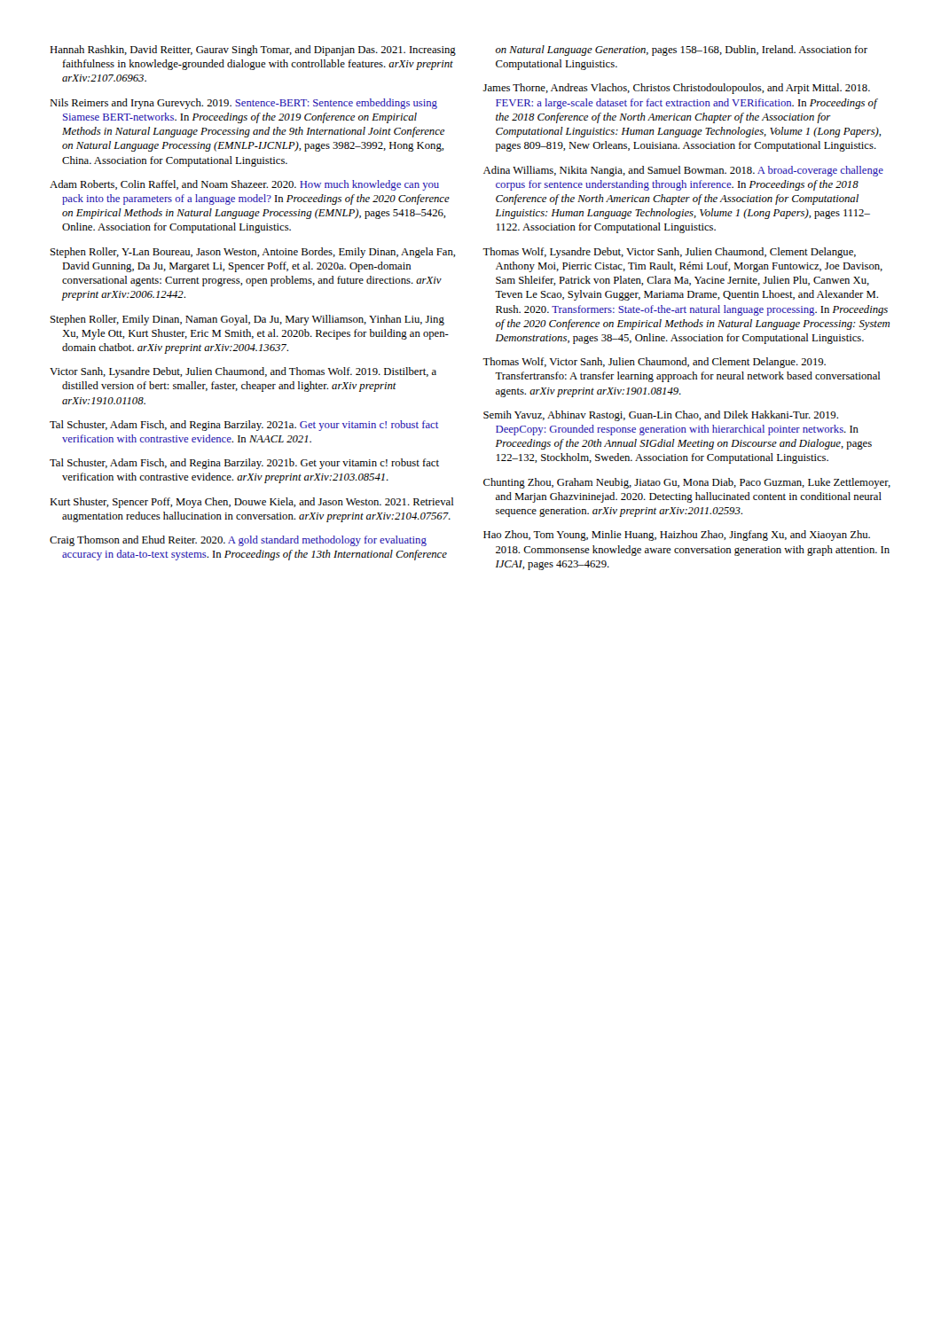Hannah Rashkin, David Reitter, Gaurav Singh Tomar, and Dipanjan Das. 2021. Increasing faithfulness in knowledge-grounded dialogue with controllable features. arXiv preprint arXiv:2107.06963.
Nils Reimers and Iryna Gurevych. 2019. Sentence-BERT: Sentence embeddings using Siamese BERT-networks. In Proceedings of the 2019 Conference on Empirical Methods in Natural Language Processing and the 9th International Joint Conference on Natural Language Processing (EMNLP-IJCNLP), pages 3982–3992, Hong Kong, China. Association for Computational Linguistics.
Adam Roberts, Colin Raffel, and Noam Shazeer. 2020. How much knowledge can you pack into the parameters of a language model? In Proceedings of the 2020 Conference on Empirical Methods in Natural Language Processing (EMNLP), pages 5418–5426, Online. Association for Computational Linguistics.
Stephen Roller, Y-Lan Boureau, Jason Weston, Antoine Bordes, Emily Dinan, Angela Fan, David Gunning, Da Ju, Margaret Li, Spencer Poff, et al. 2020a. Open-domain conversational agents: Current progress, open problems, and future directions. arXiv preprint arXiv:2006.12442.
Stephen Roller, Emily Dinan, Naman Goyal, Da Ju, Mary Williamson, Yinhan Liu, Jing Xu, Myle Ott, Kurt Shuster, Eric M Smith, et al. 2020b. Recipes for building an open-domain chatbot. arXiv preprint arXiv:2004.13637.
Victor Sanh, Lysandre Debut, Julien Chaumond, and Thomas Wolf. 2019. Distilbert, a distilled version of bert: smaller, faster, cheaper and lighter. arXiv preprint arXiv:1910.01108.
Tal Schuster, Adam Fisch, and Regina Barzilay. 2021a. Get your vitamin c! robust fact verification with contrastive evidence. In NAACL 2021.
Tal Schuster, Adam Fisch, and Regina Barzilay. 2021b. Get your vitamin c! robust fact verification with contrastive evidence. arXiv preprint arXiv:2103.08541.
Kurt Shuster, Spencer Poff, Moya Chen, Douwe Kiela, and Jason Weston. 2021. Retrieval augmentation reduces hallucination in conversation. arXiv preprint arXiv:2104.07567.
Craig Thomson and Ehud Reiter. 2020. A gold standard methodology for evaluating accuracy in data-to-text systems. In Proceedings of the 13th International Conference on Natural Language Generation, pages 158–168, Dublin, Ireland. Association for Computational Linguistics.
James Thorne, Andreas Vlachos, Christos Christodoulopoulos, and Arpit Mittal. 2018. FEVER: a large-scale dataset for fact extraction and VERification. In Proceedings of the 2018 Conference of the North American Chapter of the Association for Computational Linguistics: Human Language Technologies, Volume 1 (Long Papers), pages 809–819, New Orleans, Louisiana. Association for Computational Linguistics.
Adina Williams, Nikita Nangia, and Samuel Bowman. 2018. A broad-coverage challenge corpus for sentence understanding through inference. In Proceedings of the 2018 Conference of the North American Chapter of the Association for Computational Linguistics: Human Language Technologies, Volume 1 (Long Papers), pages 1112–1122. Association for Computational Linguistics.
Thomas Wolf, Lysandre Debut, Victor Sanh, Julien Chaumond, Clement Delangue, Anthony Moi, Pierric Cistac, Tim Rault, Rémi Louf, Morgan Funtowicz, Joe Davison, Sam Shleifer, Patrick von Platen, Clara Ma, Yacine Jernite, Julien Plu, Canwen Xu, Teven Le Scao, Sylvain Gugger, Mariama Drame, Quentin Lhoest, and Alexander M. Rush. 2020. Transformers: State-of-the-art natural language processing. In Proceedings of the 2020 Conference on Empirical Methods in Natural Language Processing: System Demonstrations, pages 38–45, Online. Association for Computational Linguistics.
Thomas Wolf, Victor Sanh, Julien Chaumond, and Clement Delangue. 2019. Transfertransfo: A transfer learning approach for neural network based conversational agents. arXiv preprint arXiv:1901.08149.
Semih Yavuz, Abhinav Rastogi, Guan-Lin Chao, and Dilek Hakkani-Tur. 2019. DeepCopy: Grounded response generation with hierarchical pointer networks. In Proceedings of the 20th Annual SIGdial Meeting on Discourse and Dialogue, pages 122–132, Stockholm, Sweden. Association for Computational Linguistics.
Chunting Zhou, Graham Neubig, Jiatao Gu, Mona Diab, Paco Guzman, Luke Zettlemoyer, and Marjan Ghazvininejad. 2020. Detecting hallucinated content in conditional neural sequence generation. arXiv preprint arXiv:2011.02593.
Hao Zhou, Tom Young, Minlie Huang, Haizhou Zhao, Jingfang Xu, and Xiaoyan Zhu. 2018. Commonsense knowledge aware conversation generation with graph attention. In IJCAI, pages 4623–4629.